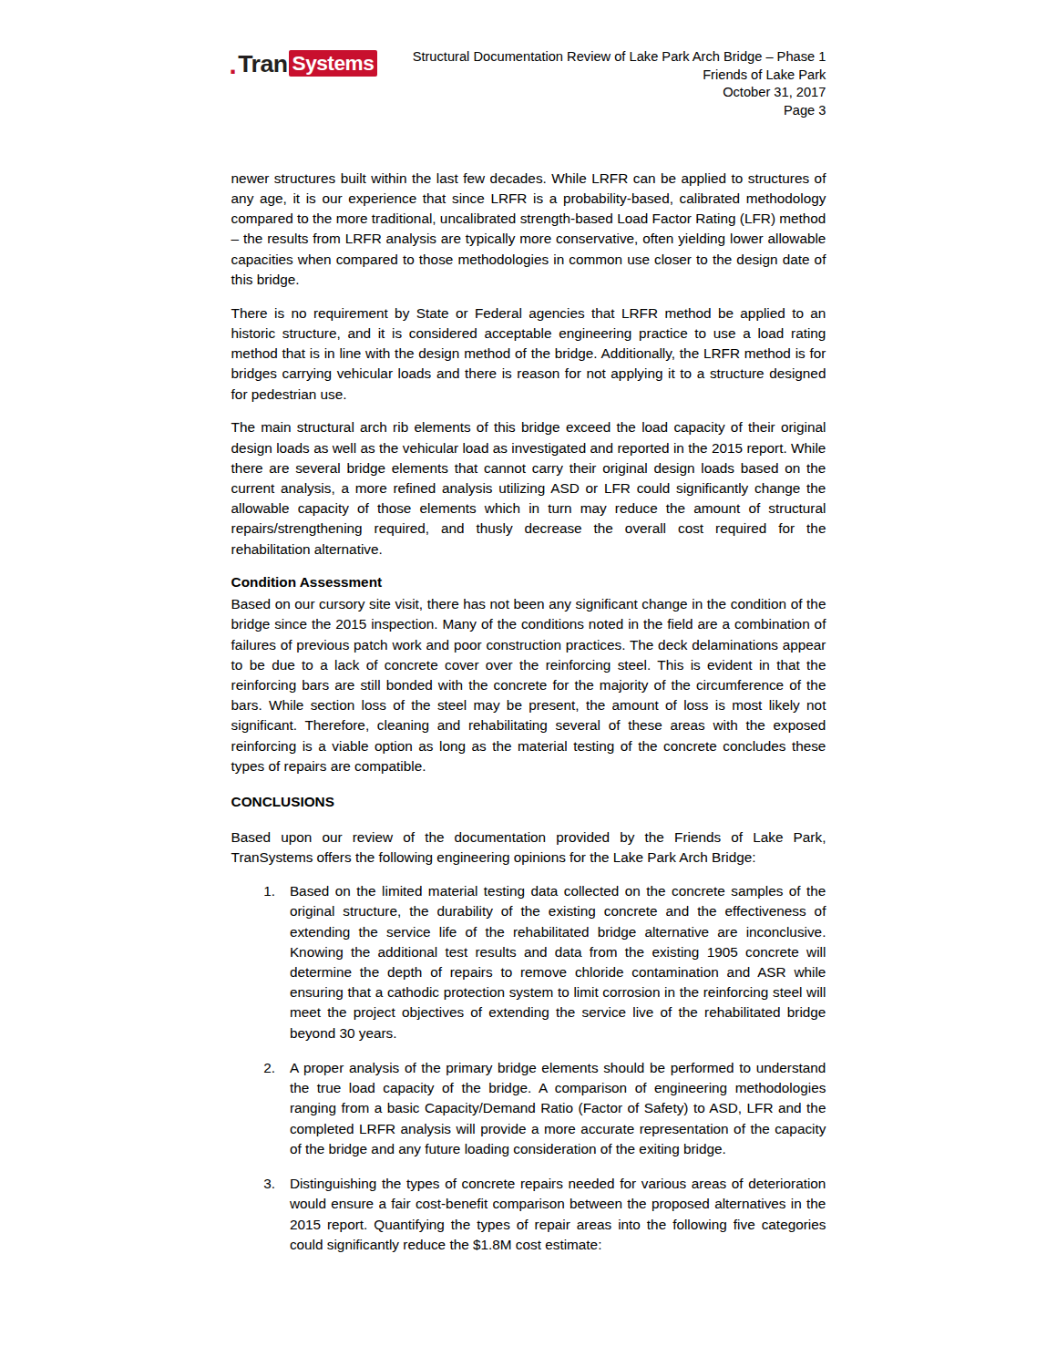. Tran Systems
Structural Documentation Review of Lake Park Arch Bridge – Phase 1
Friends of Lake Park
October 31, 2017
Page 3
newer structures built within the last few decades. While LRFR can be applied to structures of any age, it is our experience that since LRFR is a probability-based, calibrated methodology compared to the more traditional, uncalibrated strength-based Load Factor Rating (LFR) method – the results from LRFR analysis are typically more conservative, often yielding lower allowable capacities when compared to those methodologies in common use closer to the design date of this bridge.
There is no requirement by State or Federal agencies that LRFR method be applied to an historic structure, and it is considered acceptable engineering practice to use a load rating method that is in line with the design method of the bridge. Additionally, the LRFR method is for bridges carrying vehicular loads and there is reason for not applying it to a structure designed for pedestrian use.
The main structural arch rib elements of this bridge exceed the load capacity of their original design loads as well as the vehicular load as investigated and reported in the 2015 report. While there are several bridge elements that cannot carry their original design loads based on the current analysis, a more refined analysis utilizing ASD or LFR could significantly change the allowable capacity of those elements which in turn may reduce the amount of structural repairs/strengthening required, and thusly decrease the overall cost required for the rehabilitation alternative.
Condition Assessment
Based on our cursory site visit, there has not been any significant change in the condition of the bridge since the 2015 inspection. Many of the conditions noted in the field are a combination of failures of previous patch work and poor construction practices. The deck delaminations appear to be due to a lack of concrete cover over the reinforcing steel. This is evident in that the reinforcing bars are still bonded with the concrete for the majority of the circumference of the bars. While section loss of the steel may be present, the amount of loss is most likely not significant. Therefore, cleaning and rehabilitating several of these areas with the exposed reinforcing is a viable option as long as the material testing of the concrete concludes these types of repairs are compatible.
CONCLUSIONS
Based upon our review of the documentation provided by the Friends of Lake Park, TranSystems offers the following engineering opinions for the Lake Park Arch Bridge:
Based on the limited material testing data collected on the concrete samples of the original structure, the durability of the existing concrete and the effectiveness of extending the service life of the rehabilitated bridge alternative are inconclusive. Knowing the additional test results and data from the existing 1905 concrete will determine the depth of repairs to remove chloride contamination and ASR while ensuring that a cathodic protection system to limit corrosion in the reinforcing steel will meet the project objectives of extending the service live of the rehabilitated bridge beyond 30 years.
A proper analysis of the primary bridge elements should be performed to understand the true load capacity of the bridge. A comparison of engineering methodologies ranging from a basic Capacity/Demand Ratio (Factor of Safety) to ASD, LFR and the completed LRFR analysis will provide a more accurate representation of the capacity of the bridge and any future loading consideration of the exiting bridge.
Distinguishing the types of concrete repairs needed for various areas of deterioration would ensure a fair cost-benefit comparison between the proposed alternatives in the 2015 report. Quantifying the types of repair areas into the following five categories could significantly reduce the $1.8M cost estimate: